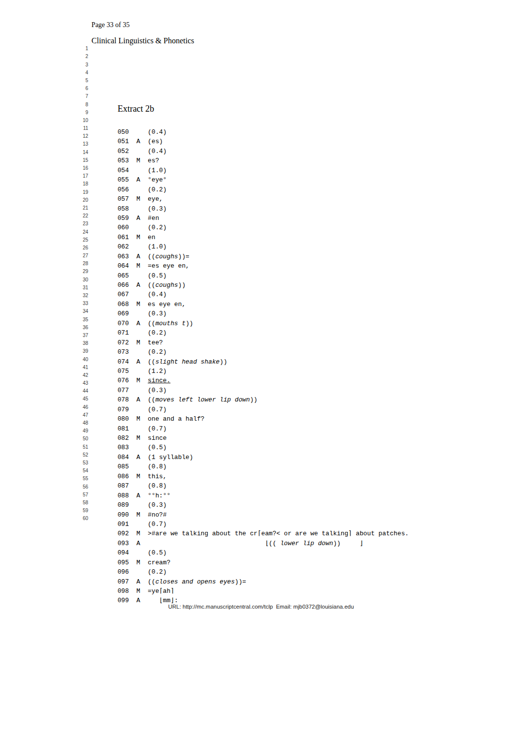Page 33 of 35
Clinical Linguistics & Phonetics
1
2
3
4
5
6
7
8
9
10
11
12
13
14
15
16
17
18
19
20
21
22
23
24
25
26
27
28
29
30
31
32
33
34
35
36
37
38
39
40
41
42
43
44
45
46
47
48
49
50
51
52
53
54
55
56
57
58
59
60
Extract 2b
050     (0.4)
051  A  (es)
052     (0.4)
053  M  es?
054     (1.0)
055  A  °eye°
056     (0.2)
057  M  eye,
058     (0.3)
059  A  #en
060     (0.2)
061  M  en
062     (1.0)
063  A  ((coughs))=
064  M  =es eye en,
065     (0.5)
066  A  ((coughs))
067     (0.4)
068  M  es eye en,
069     (0.3)
070  A  ((mouths t))
071     (0.2)
072  M  tee?
073     (0.2)
074  A  ((slight head shake))
075     (1.2)
076  M  since.
077     (0.3)
078  A  ((moves left lower lip down))
079     (0.7)
080  M  one and a half?
081     (0.7)
082  M  since
083     (0.5)
084  A  (1 syllable)
085     (0.8)
086  M  this,
087     (0.8)
088  A  °°h:°°
089     (0.3)
090  M  #no?#
091     (0.7)
092  M  >#are we talking about the cr⌈eam?< or are we talking⌉ about patches.
093  A                                 ⌊(( lower lip down))     ⌋
094     (0.5)
095  M  cream?
096     (0.2)
097  A  ((closes and opens eyes))=
098  M  =ye⌈ah⌉
099  A     ⌊mm⌋:
URL: http://mc.manuscriptcentral.com/tclp Email: mjb0372@louisiana.edu